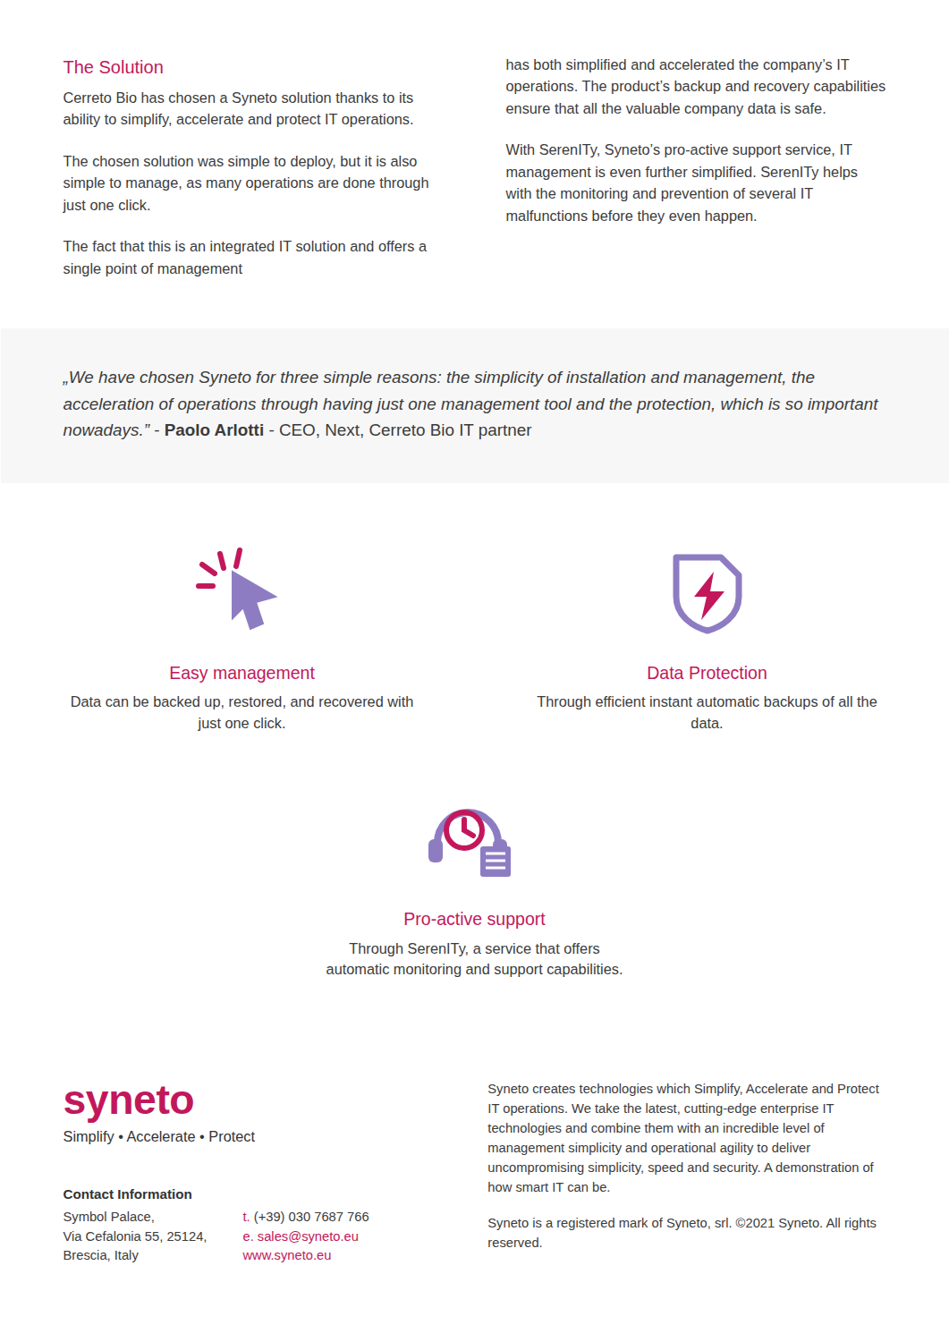The Solution
Cerreto Bio has chosen a Syneto solution thanks to its ability to simplify, accelerate and protect IT operations.
The chosen solution was simple to deploy, but it is also simple to manage, as many operations are done through just one click.
The fact that this is an integrated IT solution and offers a single point of management
has both simplified and accelerated the company’s IT operations. The product’s backup and recovery capabilities ensure that all the valuable company data is safe.
With SerenITy, Syneto’s pro-active support service, IT management is even further simplified. SerenITy helps with the monitoring and prevention of several IT malfunctions before they even happen.
„We have chosen Syneto for three simple reasons: the simplicity of installation and management, the acceleration of operations through having just one management tool and the protection, which is so important nowadays.” - Paolo Arlotti - CEO, Next, Cerreto Bio IT partner
Easy management
Data can be backed up, restored, and recovered with just one click.
Data Protection
Through efficient instant automatic backups of all the data.
Pro-active support
Through SerenITy, a service that offers
automatic monitoring and support capabilities.
syneto
Simplify • Accelerate • Protect
Contact Information
Symbol Palace,
Via Cefalonia 55, 25124,
Brescia, Italy
t. (+39) 030 7687 766
e. sales@syneto.eu
www.syneto.eu
Syneto creates technologies which Simplify, Accelerate and Protect IT operations. We take the latest, cutting-edge enterprise IT technologies and combine them with an incredible level of management simplicity and operational agility to deliver uncompromising simplicity, speed and security. A demonstration of how smart IT can be.
Syneto is a registered mark of Syneto, srl. ©2021 Syneto. All rights reserved.